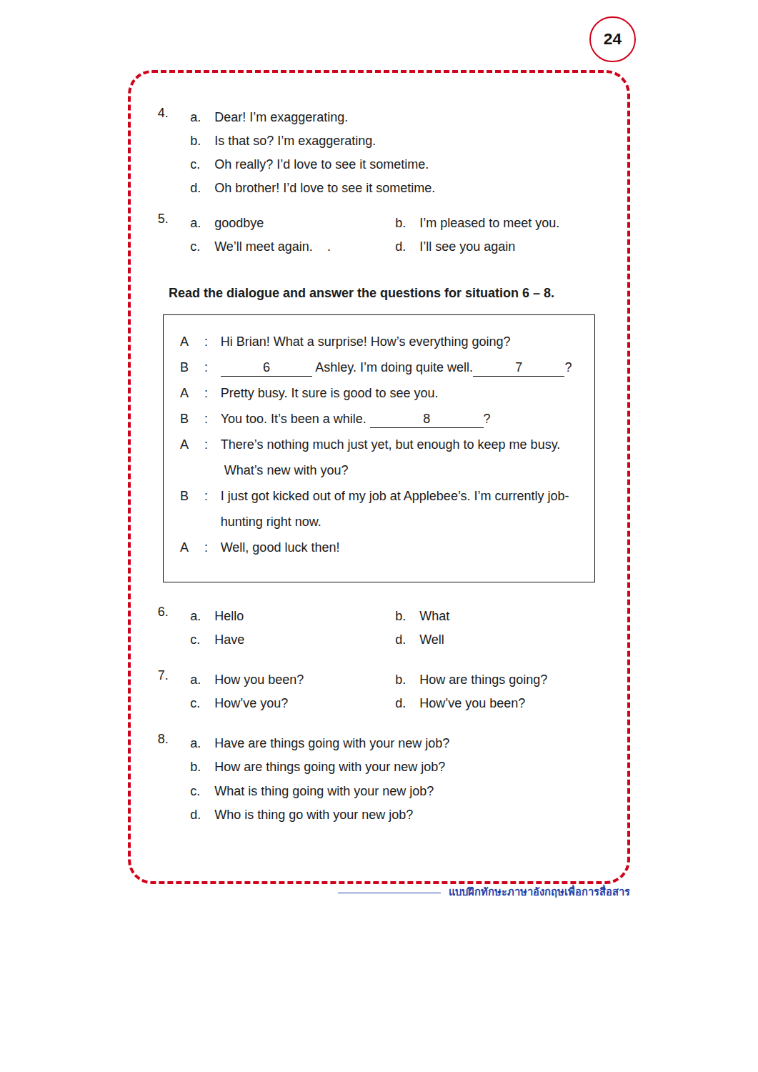24
4.
a. Dear! I’m exaggerating.
b. Is that so? I’m exaggerating.
c. Oh really? I’d love to see it sometime.
d. Oh brother! I’d love to see it sometime.
5.
a. goodbye
b. I’m pleased to meet you.
c. We’ll meet again. .
d. I’ll see you again
Read the dialogue and answer the questions for situation 6 – 8.
A: Hi Brian! What a surprise! How’s everything going?
B: 6 Ashley. I’m doing quite well.7?
A: Pretty busy. It sure is good to see you.
B: You too. It’s been a while. 8?
A: There’s nothing much just yet, but enough to keep me busy.
What’s new with you?
B: I just got kicked out of my job at Applebee’s. I’m currently job-
hunting right now.
A: Well, good luck then!
6.
a. Hello
b. What
c. Have
d. Well
7.
a. How you been?
b. How are things going?
c. How’ve you?
d. How’ve you been?
8.
a. Have are things going with your new job?
b. How are things going with your new job?
c. What is thing going with your new job?
d. Who is thing go with your new job?
แบบฝึกทักษะภาษาอังกฤษเพื่อการสื่อสาร